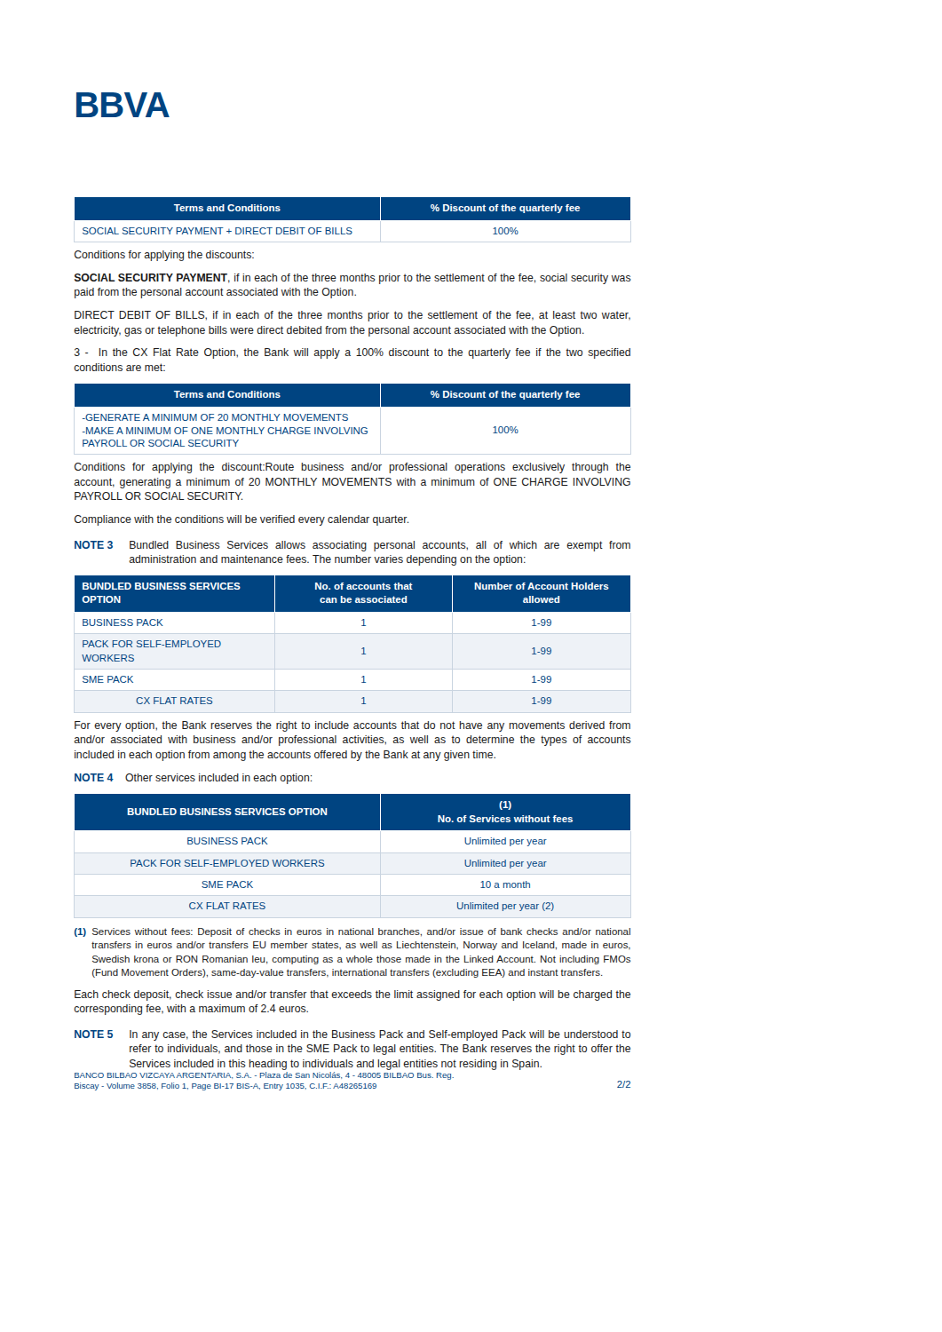BBVA
| Terms and Conditions | % Discount of the quarterly fee |
| --- | --- |
| SOCIAL SECURITY PAYMENT + DIRECT DEBIT OF BILLS | 100% |
Conditions for applying the discounts:
SOCIAL SECURITY PAYMENT, if in each of the three months prior to the settlement of the fee, social security was paid from the personal account associated with the Option.
DIRECT DEBIT OF BILLS, if in each of the three months prior to the settlement of the fee, at least two water, electricity, gas or telephone bills were direct debited from the personal account associated with the Option.
3 - In the CX Flat Rate Option, the Bank will apply a 100% discount to the quarterly fee if the two specified conditions are met:
| Terms and Conditions | % Discount of the quarterly fee |
| --- | --- |
| -GENERATE A MINIMUM OF 20 MONTHLY MOVEMENTS -MAKE A MINIMUM OF ONE MONTHLY CHARGE INVOLVING PAYROLL OR SOCIAL SECURITY | 100% |
Conditions for applying the discount:Route business and/or professional operations exclusively through the account, generating a minimum of 20 MONTHLY MOVEMENTS with a minimum of ONE CHARGE INVOLVING PAYROLL OR SOCIAL SECURITY.
Compliance with the conditions will be verified every calendar quarter.
NOTE 3
Bundled Business Services allows associating personal accounts, all of which are exempt from administration and maintenance fees. The number varies depending on the option:
| BUNDLED BUSINESS SERVICES OPTION | No. of accounts that can be associated | Number of Account Holders allowed |
| --- | --- | --- |
| BUSINESS PACK | 1 | 1-99 |
| PACK FOR SELF-EMPLOYED WORKERS | 1 | 1-99 |
| SME PACK | 1 | 1-99 |
| CX FLAT RATES | 1 | 1-99 |
For every option, the Bank reserves the right to include accounts that do not have any movements derived from and/or associated with business and/or professional activities, as well as to determine the types of accounts included in each option from among the accounts offered by the Bank at any given time.
NOTE 4 Other services included in each option:
| BUNDLED BUSINESS SERVICES OPTION | (1) No. of Services without fees |
| --- | --- |
| BUSINESS PACK | Unlimited per year |
| PACK FOR SELF-EMPLOYED WORKERS | Unlimited per year |
| SME PACK | 10 a month |
| CX FLAT RATES | Unlimited per year (2) |
(1)
Services without fees: Deposit of checks in euros in national branches, and/or issue of bank checks and/or national transfers in euros and/or transfers EU member states, as well as Liechtenstein, Norway and Iceland, made in euros, Swedish krona or RON Romanian leu, computing as a whole those made in the Linked Account. Not including FMOs (Fund Movement Orders), same-day-value transfers, international transfers (excluding EEA) and instant transfers.
Each check deposit, check issue and/or transfer that exceeds the limit assigned for each option will be charged the corresponding fee, with a maximum of 2.4 euros.
NOTE 5
In any case, the Services included in the Business Pack and Self-employed Pack will be understood to refer to individuals, and those in the SME Pack to legal entities. The Bank reserves the right to offer the Services included in this heading to individuals and legal entities not residing in Spain.
BANCO BILBAO VIZCAYA ARGENTARIA, S.A. - Plaza de San Nicolás, 4 - 48005 BILBAO Bus. Reg.
Biscay - Volume 3858, Folio 1, Page BI-17 BIS-A, Entry 1035, C.I.F.: A48265169
2/2